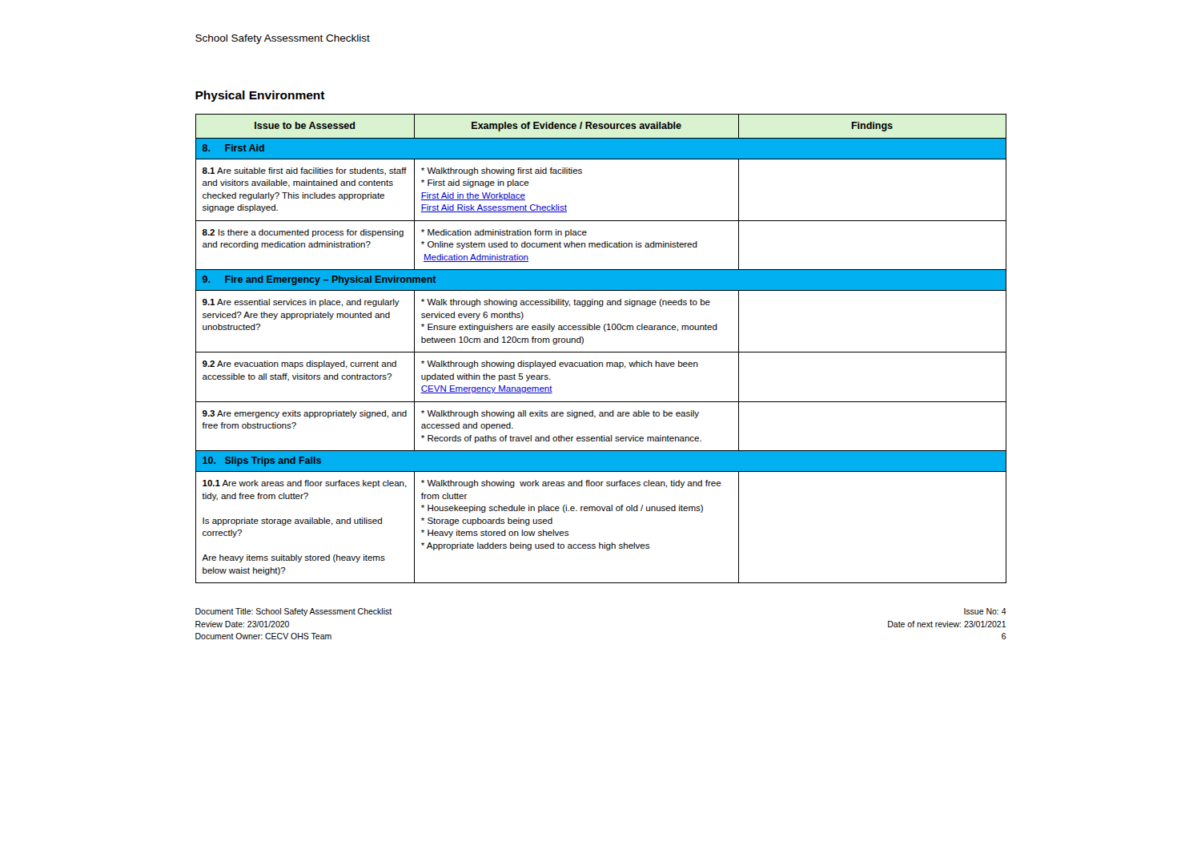School Safety Assessment Checklist
Physical Environment
| Issue to be Assessed | Examples of Evidence / Resources available | Findings |
| --- | --- | --- |
| 8. First Aid |
| 8.1 Are suitable first aid facilities for students, staff and visitors available, maintained and contents checked regularly? This includes appropriate signage displayed. | * Walkthrough showing first aid facilities * First aid signage in place First Aid in the Workplace First Aid Risk Assessment Checklist | |
| 8.2 Is there a documented process for dispensing and recording medication administration? | * Medication administration form in place * Online system used to document when medication is administered Medication Administration | |
| 9. Fire and Emergency – Physical Environment |
| 9.1 Are essential services in place, and regularly serviced? Are they appropriately mounted and unobstructed? | * Walk through showing accessibility, tagging and signage (needs to be serviced every 6 months) * Ensure extinguishers are easily accessible (100cm clearance, mounted between 10cm and 120cm from ground) | |
| 9.2 Are evacuation maps displayed, current and accessible to all staff, visitors and contractors? | * Walkthrough showing displayed evacuation map, which have been updated within the past 5 years. CEVN Emergency Management | |
| 9.3 Are emergency exits appropriately signed, and free from obstructions? | * Walkthrough showing all exits are signed, and are able to be easily accessed and opened. * Records of paths of travel and other essential service maintenance. | |
| 10. Slips Trips and Falls |
| 10.1 Are work areas and floor surfaces kept clean, tidy, and free from clutter? Is appropriate storage available, and utilised correctly? Are heavy items suitably stored (heavy items below waist height)? | * Walkthrough showing work areas and floor surfaces clean, tidy and free from clutter * Housekeeping schedule in place (i.e. removal of old / unused items) * Storage cupboards being used * Heavy items stored on low shelves * Appropriate ladders being used to access high shelves | |
Document Title: School Safety Assessment Checklist
Review Date: 23/01/2020
Document Owner: CECV OHS Team
Issue No: 4
Date of next review: 23/01/2021
6